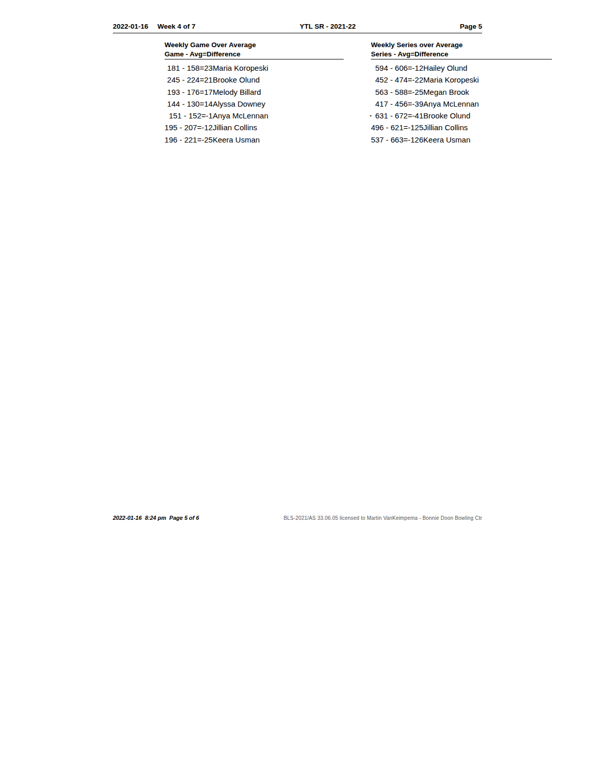2022-01-16 Week 4 of 7 YTL SR - 2021-22 Page 5
Weekly Game Over Average
Game - Avg=Difference
| 181 - 158=23 | Maria Koropeski |
| 245 - 224=21 | Brooke Olund |
| 193 - 176=17 | Melody Billard |
| 144 - 130=14 | Alyssa Downey |
| 151 - 152=-1 | Anya McLennan |
| 195 - 207=-12 | Jillian Collins |
| 196 - 221=-25 | Keera Usman |
Weekly Series over Average
Series - Avg=Difference
| 594 - 606=-12 | Hailey Olund |
| 452 - 474=-22 | Maria Koropeski |
| 563 - 588=-25 | Megan Brook |
| 417 - 456=-39 | Anya McLennan |
| 631 - 672=-41 | Brooke Olund |
| 496 - 621=-125 | Jillian Collins |
| 537 - 663=-126 | Keera Usman |
2022-01-16 8:24 pm Page 5 of 6
BLS-2021/AS 33.06.05 licensed to Martin VanKeimpema - Bonnie Doon Bowling Ctr